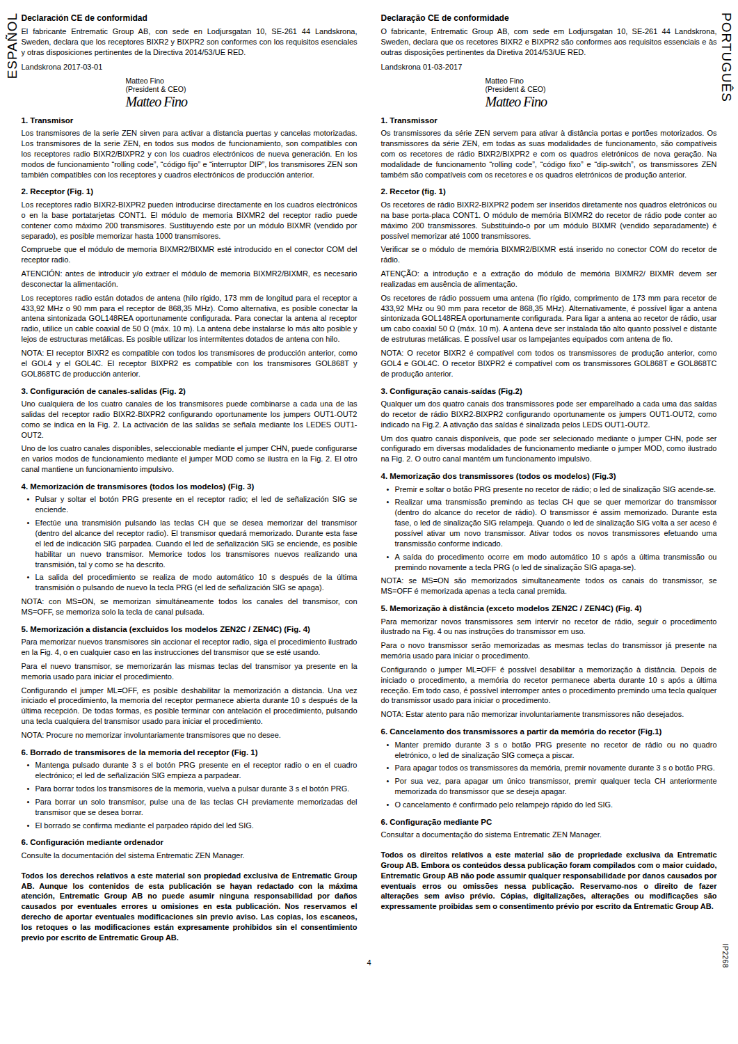ESPAÑOL
PORTUGUÊS
Declaración CE de conformidad
El fabricante Entrematic Group AB, con sede en Lodjursgatan 10, SE-261 44 Landskrona, Sweden, declara que los receptores BIXR2 y BIXPR2 son conformes con los requisitos esenciales y otras disposiciones pertinentes de la Directiva 2014/53/UE RED.
Landskrona 2017-03-01
Matteo Fino (President & CEO)
Matteo Fino
1. Transmisor
Los transmisores de la serie ZEN sirven para activar a distancia puertas y cancelas motorizadas. Los transmisores de la serie ZEN, en todos sus modos de funcionamiento, son compatibles con los receptores radio BIXR2/BIXPR2 y con los cuadros electrónicos de nueva generación. En los modos de funcionamiento “rolling code”, “código fijo” e “interruptor DIP”, los transmisores ZEN son también compatibles con los receptores y cuadros electrónicos de producción anterior.
2. Receptor (Fig. 1)
Los receptores radio BIXR2-BIXPR2 pueden introducirse directamente en los cuadros electrónicos o en la base portatarjetas CONT1. El módulo de memoria BIXMR2 del receptor radio puede contener como máximo 200 transmisores. Sustituyendo este por un módulo BIXMR (vendido por separado), es posible memorizar hasta 1000 transmisores.
Compruebe que el módulo de memoria BIXMR2/BIXMR esté introducido en el conector COM del receptor radio.
ATENCIÓN: antes de introducir y/o extraer el módulo de memoria BIXMR2/BIXMR, es necesario desconectar la alimentación.
Los receptores radio están dotados de antena (hilo rígido, 173 mm de longitud para el receptor a 433,92 MHz o 90 mm para el receptor de 868,35 MHz). Como alternativa, es posible conectar la antena sintonizada GOL148REA oportunamente configurada. Para conectar la antena al receptor radio, utilice un cable coaxial de 50 Ω (máx. 10 m). La antena debe instalarse lo más alto posible y lejos de estructuras metálicas. Es posible utilizar los intermitentes dotados de antena con hilo.
NOTA: El receptor BIXR2 es compatible con todos los transmisores de producción anterior, como el GOL4 y el GOL4C. El receptor BIXPR2 es compatible con los transmisores GOL868T y GOL868TC de producción anterior.
3. Configuración de canales-salidas (Fig. 2)
Uno cualquiera de los cuatro canales de los transmisores puede combinarse a cada una de las salidas del receptor radio BIXR2-BIXPR2 configurando oportunamente los jumpers OUT1-OUT2 como se indica en la Fig. 2. La activación de las salidas se señala mediante los LEDES OUT1-OUT2.
Uno de los cuatro canales disponibles, seleccionable mediante el jumper CHN, puede configurarse en varios modos de funcionamiento mediante el jumper MOD como se ilustra en la Fig. 2. El otro canal mantiene un funcionamiento impulsivo.
4. Memorización de transmisores (todos los modelos) (Fig. 3)
Pulsar y soltar el botón PRG presente en el receptor radio; el led de señalización SIG se enciende.
Efectúe una transmisión pulsando las teclas CH que se desea memorizar del transmisor (dentro del alcance del receptor radio). El transmisor quedará memorizado. Durante esta fase el led de indicación SIG parpadea. Cuando el led de señalización SIG se enciende, es posible habilitar un nuevo transmisor. Memorice todos los transmisores nuevos realizando una transmisión, tal y como se ha descrito.
La salida del procedimiento se realiza de modo automático 10 s después de la última transmisión o pulsando de nuevo la tecla PRG (el led de señalización SIG se apaga).
NOTA: con MS=ON, se memorizan simultáneamente todos los canales del transmisor, con MS=OFF, se memoriza solo la tecla de canal pulsada.
5. Memorización a distancia (excluidos los modelos ZEN2C / ZEN4C) (Fig. 4)
Para memorizar nuevos transmisores sin accionar el receptor radio, siga el procedimiento ilustrado en la Fig. 4, o en cualquier caso en las instrucciones del transmisor que se esté usando.
Para el nuevo transmisor, se memorizarán las mismas teclas del transmisor ya presente en la memoria usado para iniciar el procedimiento.
Configurando el jumper ML=OFF, es posible deshabilitar la memorización a distancia. Una vez iniciado el procedimiento, la memoria del receptor permanece abierta durante 10 s después de la última recepción. De todas formas, es posible terminar con antelación el procedimiento, pulsando una tecla cualquiera del transmisor usado para iniciar el procedimiento.
NOTA: Procure no memorizar involuntariamente transmisores que no desee.
6. Borrado de transmisores de la memoria del receptor (Fig. 1)
Mantenga pulsado durante 3 s el botón PRG presente en el receptor radio o en el cuadro electrónico; el led de señalización SIG empieza a parpadear.
Para borrar todos los transmisores de la memoria, vuelva a pulsar durante 3 s el botón PRG.
Para borrar un solo transmisor, pulse una de las teclas CH previamente memorizadas del transmisor que se desea borrar.
El borrado se confirma mediante el parpadeo rápido del led SIG.
6. Configuración mediante ordenador
Consulte la documentación del sistema Entrematic ZEN Manager.
Todos los derechos relativos a este material son propiedad exclusiva de Entrematic Group AB. Aunque los contenidos de esta publicación se hayan redactado con la máxima atención, Entrematic Group AB no puede asumir ninguna responsabilidad por daños causados por eventuales errores u omisiones en esta publicación. Nos reservamos el derecho de aportar eventuales modificaciones sin previo aviso. Las copias, los escaneos, los retoques o las modificaciones están expresamente prohibidos sin el consentimiento previo por escrito de Entrematic Group AB.
Declaração CE de conformidade
O fabricante, Entrematic Group AB, com sede em Lodjursgatan 10, SE-261 44 Landskrona, Sweden, declara que os recetores BIXR2 e BIXPR2 são conformes aos requisitos essenciais e às outras disposições pertinentes da Diretiva 2014/53/UE RED.
Landskrona 01-03-2017
Matteo Fino (President & CEO)
Matteo Fino
1. Transmissor
Os transmissores da série ZEN servem para ativar à distância portas e portões motorizados. Os transmissores da série ZEN, em todas as suas modalidades de funcionamento, são compatíveis com os recetores de rádio BIXR2/BIXPR2 e com os quadros eletrónicos de nova geração. Na modalidade de funcionamento “rolling code”, “código fixo” e “dip-switch”, os transmissores ZEN também são compatíveis com os recetores e os quadros eletrónicos de produção anterior.
2. Recetor (fig. 1)
Os recetores de rádio BIXR2-BIXPR2 podem ser inseridos diretamente nos quadros eletrónicos ou na base porta-placa CONT1. O módulo de memória BIXMR2 do recetor de rádio pode conter ao máximo 200 transmissores. Substituindo-o por um módulo BIXMR (vendido separadamente) é possível memorizar até 1000 transmissores.
Verificar se o módulo de memória BIXMR2/BIXMR está inserido no conector COM do recetor de rádio.
ATENÇÃO: a introdução e a extração do módulo de memória BIXMR2/ BIXMR devem ser realizadas em ausência de alimentação.
Os recetores de rádio possuem uma antena (fio rígido, comprimento de 173 mm para recetor de 433,92 MHz ou 90 mm para recetor de 868,35 MHz). Alternativamente, é possível ligar a antena sintonizada GOL148REA oportunamente configurada. Para ligar a antena ao recetor de rádio, usar um cabo coaxial 50 Ω (máx. 10 m). A antena deve ser instalada tão alto quanto possível e distante de estruturas metálicas. É possível usar os lampejantes equipados com antena de fio.
NOTA: O recetor BIXR2 é compatível com todos os transmissores de produção anterior, como GOL4 e GOL4C. O recetor BIXPR2 é compatível com os transmissores GOL868T e GOL868TC de produção anterior.
3. Configuração canais-saídas (Fig.2)
Qualquer um dos quatro canais dos transmissores pode ser emparelhado a cada uma das saídas do recetor de rádio BIXR2-BIXPR2 configurando oportunamente os jumpers OUT1-OUT2, como indicado na Fig.2. A ativação das saídas é sinalizada pelos LEDS OUT1-OUT2.
Um dos quatro canais disponíveis, que pode ser selecionado mediante o jumper CHN, pode ser configurado em diversas modalidades de funcionamento mediante o jumper MOD, como ilustrado na Fig. 2. O outro canal mantém um funcionamento impulsivo.
4. Memorização dos transmissores (todos os modelos) (Fig.3)
Premir e soltar o botão PRG presente no recetor de rádio; o led de sinalização SIG acende-se.
Realizar uma transmissão premindo as teclas CH que se quer memorizar do transmissor (dentro do alcance do recetor de rádio). O transmissor é assim memorizado. Durante esta fase, o led de sinalização SIG relampeja. Quando o led de sinalização SIG volta a ser aceso é possível ativar um novo transmissor. Ativar todos os novos transmissores efetuando uma transmissão conforme indicado.
A saída do procedimento ocorre em modo automático 10 s após a última transmissão ou premindo novamente a tecla PRG (o led de sinalização SIG apaga-se).
NOTA: se MS=ON são memorizados simultaneamente todos os canais do transmissor, se MS=OFF é memorizada apenas a tecla canal premida.
5. Memorização à distância (exceto modelos ZEN2C / ZEN4C) (Fig. 4)
Para memorizar novos transmissores sem intervir no recetor de rádio, seguir o procedimento ilustrado na Fig. 4 ou nas instruções do transmissor em uso.
Para o novo transmissor serão memorizadas as mesmas teclas do transmissor já presente na memória usado para iniciar o procedimento.
Configurando o jumper ML=OFF é possível desabilitar a memorização à distância. Depois de iniciado o procedimento, a memória do recetor permanece aberta durante 10 s após a última receção. Em todo caso, é possível interromper antes o procedimento premindo uma tecla qualquer do transmissor usado para iniciar o procedimento.
NOTA: Estar atento para não memorizar involuntariamente transmissores não desejados.
6. Cancelamento dos transmissores a partir da memória do recetor (Fig.1)
Manter premido durante 3 s o botão PRG presente no recetor de rádio ou no quadro eletrónico, o led de sinalização SIG começa a piscar.
Para apagar todos os transmissores da memória, premir novamente durante 3 s o botão PRG.
Por sua vez, para apagar um único transmissor, premir qualquer tecla CH anteriormente memorizada do transmissor que se deseja apagar.
O cancelamento é confirmado pelo relampejo rápido do led SIG.
6. Configuração mediante PC
Consultar a documentação do sistema Entrematic ZEN Manager.
Todos os direitos relativos a este material são de propriedade exclusiva da Entrematic Group AB. Embora os conteúdos dessa publicação foram compilados com o maior cuidado, Entrematic Group AB não pode assumir qualquer responsabilidade por danos causados por eventuais erros ou omissões nessa publicação. Reservamo-nos o direito de fazer alterações sem aviso prévio. Cópias, digitalizações, alterações ou modificações são expressamente proibidas sem o consentimento prévio por escrito da Entrematic Group AB.
4 IP2268